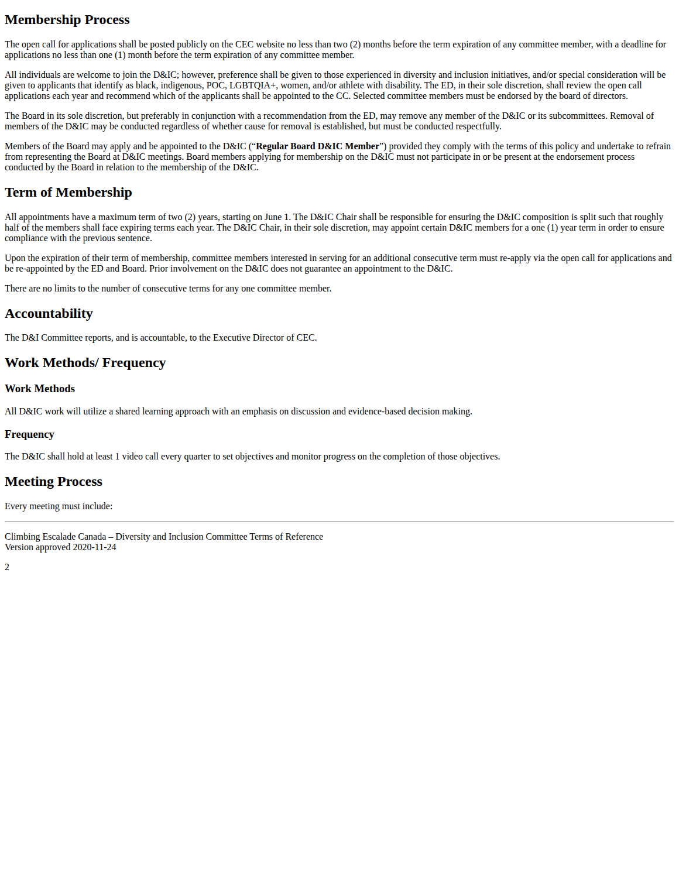Membership Process
The open call for applications shall be posted publicly on the CEC website no less than two (2) months before the term expiration of any committee member, with a deadline for applications no less than one (1) month before the term expiration of any committee member.
All individuals are welcome to join the D&IC; however, preference shall be given to those experienced in diversity and inclusion initiatives, and/or special consideration will be given to applicants that identify as black, indigenous, POC, LGBTQIA+, women, and/or athlete with disability. The ED, in their sole discretion, shall review the open call applications each year and recommend which of the applicants shall be appointed to the CC. Selected committee members must be endorsed by the board of directors.
The Board in its sole discretion, but preferably in conjunction with a recommendation from the ED, may remove any member of the D&IC or its subcommittees. Removal of members of the D&IC may be conducted regardless of whether cause for removal is established, but must be conducted respectfully.
Members of the Board may apply and be appointed to the D&IC (“Regular Board D&IC Member”) provided they comply with the terms of this policy and undertake to refrain from representing the Board at D&IC meetings. Board members applying for membership on the D&IC must not participate in or be present at the endorsement process conducted by the Board in relation to the membership of the D&IC.
Term of Membership
All appointments have a maximum term of two (2) years, starting on June 1. The D&IC Chair shall be responsible for ensuring the D&IC composition is split such that roughly half of the members shall face expiring terms each year. The D&IC Chair, in their sole discretion, may appoint certain D&IC members for a one (1) year term in order to ensure compliance with the previous sentence.
Upon the expiration of their term of membership, committee members interested in serving for an additional consecutive term must re-apply via the open call for applications and be re-appointed by the ED and Board. Prior involvement on the D&IC does not guarantee an appointment to the D&IC.
There are no limits to the number of consecutive terms for any one committee member.
Accountability
The D&I Committee reports, and is accountable, to the Executive Director of CEC.
Work Methods/ Frequency
Work Methods
All D&IC work will utilize a shared learning approach with an emphasis on discussion and evidence-based decision making.
Frequency
The D&IC shall hold at least 1 video call every quarter to set objectives and monitor progress on the completion of those objectives.
Meeting Process
Every meeting must include:
Climbing Escalade Canada – Diversity and Inclusion Committee Terms of Reference
Version approved 2020-11-24
2